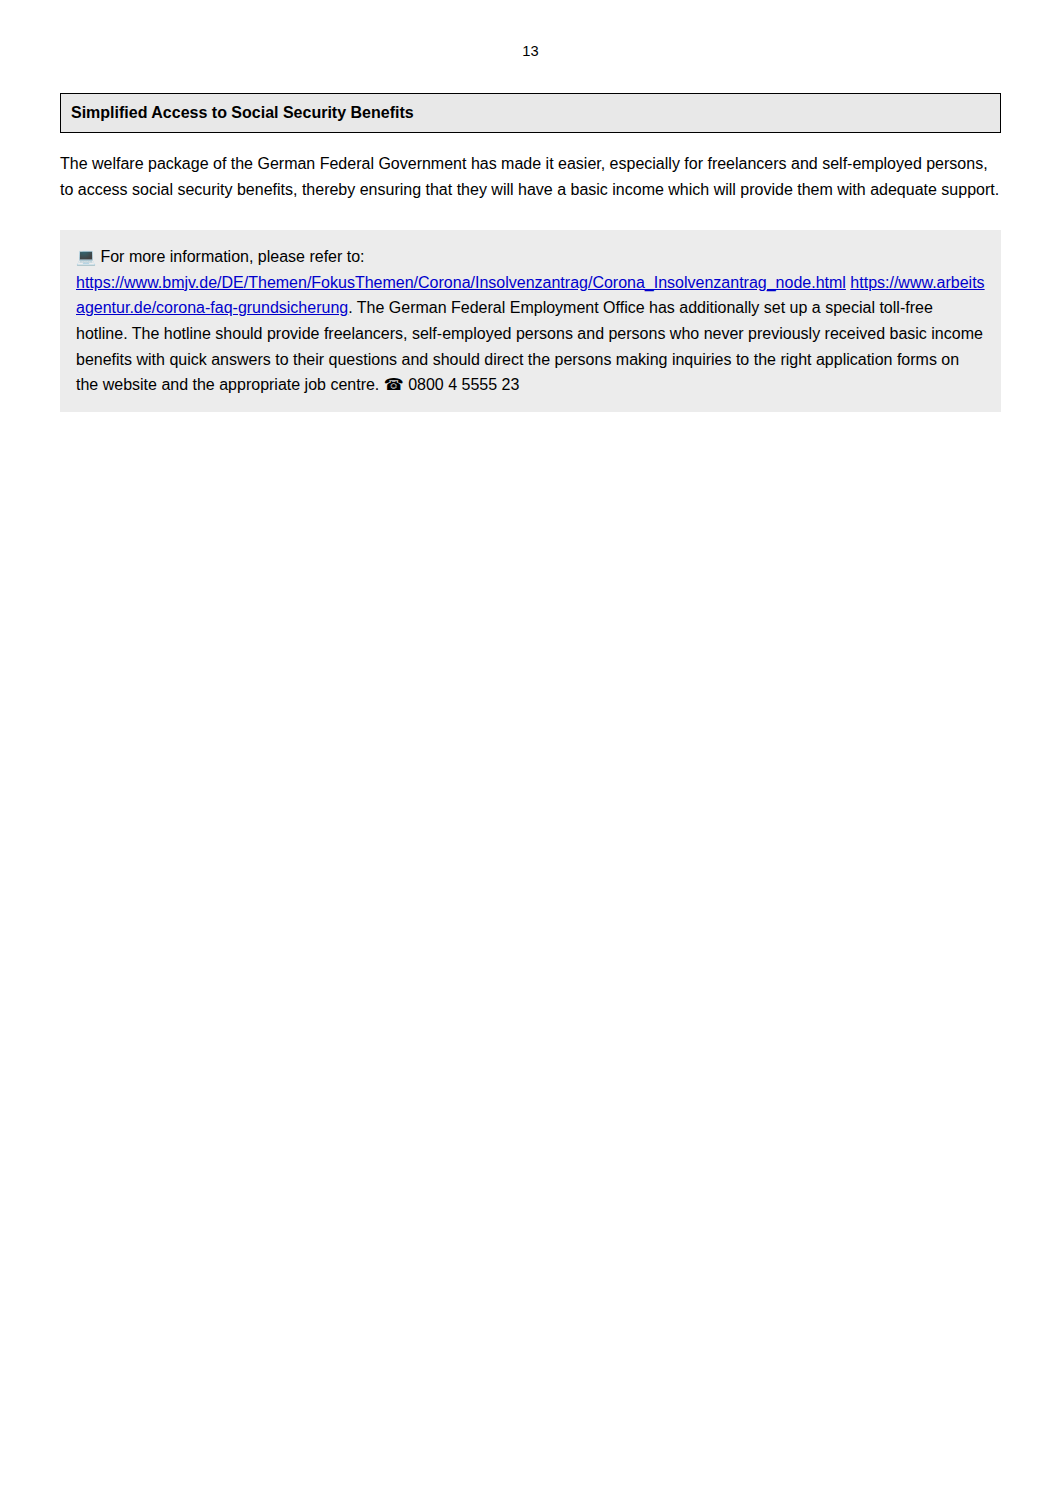13
Simplified Access to Social Security Benefits
The welfare package of the German Federal Government has made it easier, especially for freelancers and self-employed persons, to access social security benefits, thereby ensuring that they will have a basic income which will provide them with adequate support.
💻 For more information, please refer to:
https://www.bmjv.de/DE/Themen/FokusThemen/Corona/Insolvenzantrag/Corona_Insolvenzantrag_node.html https://www.arbeitsagentur.de/corona-faq-grundsicherung. The German Federal Employment Office has additionally set up a special toll-free hotline. The hotline should provide freelancers, self-employed persons and persons who never previously received basic income benefits with quick answers to their questions and should direct the persons making inquiries to the right application forms on the website and the appropriate job centre. ☎ 0800 4 5555 23